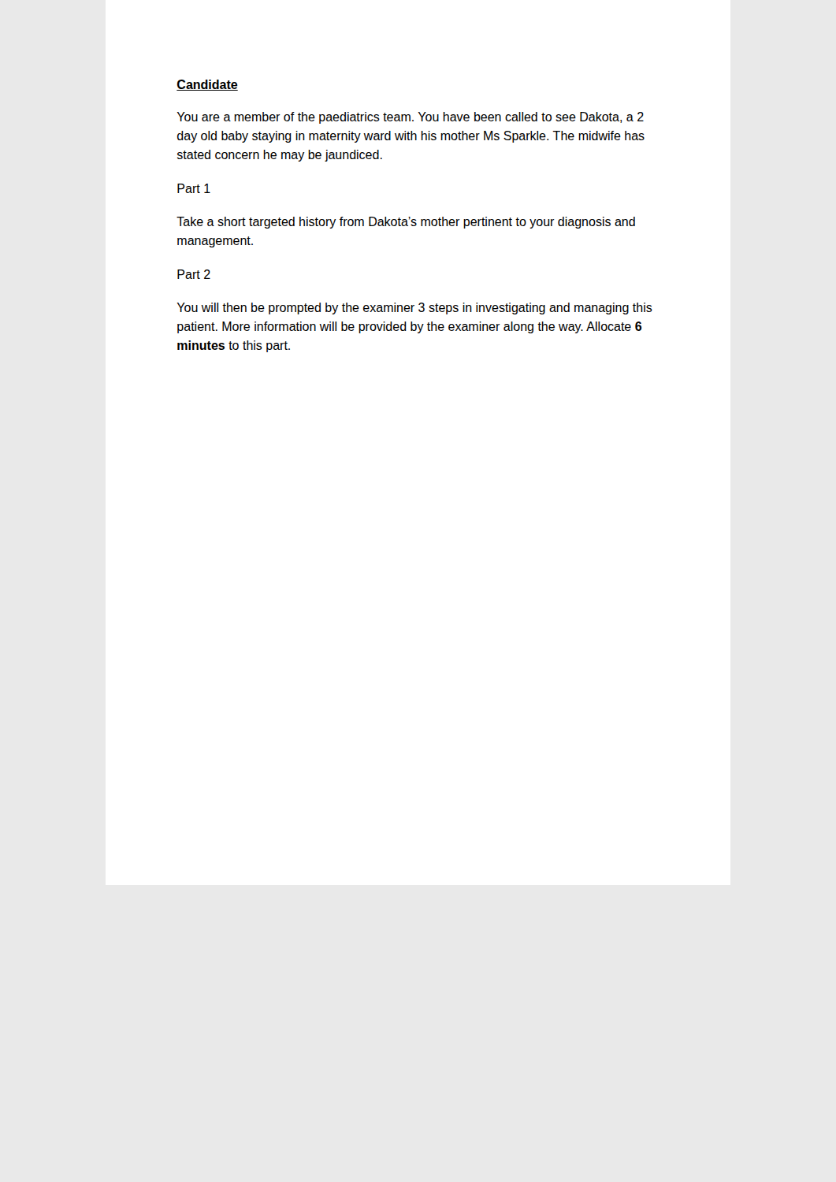Candidate
You are a member of the paediatrics team. You have been called to see Dakota, a 2 day old baby staying in maternity ward with his mother Ms Sparkle. The midwife has stated concern he may be jaundiced.
Part 1
Take a short targeted history from Dakota’s mother pertinent to your diagnosis and management.
Part 2
You will then be prompted by the examiner 3 steps in investigating and managing this patient. More information will be provided by the examiner along the way. Allocate 6 minutes to this part.